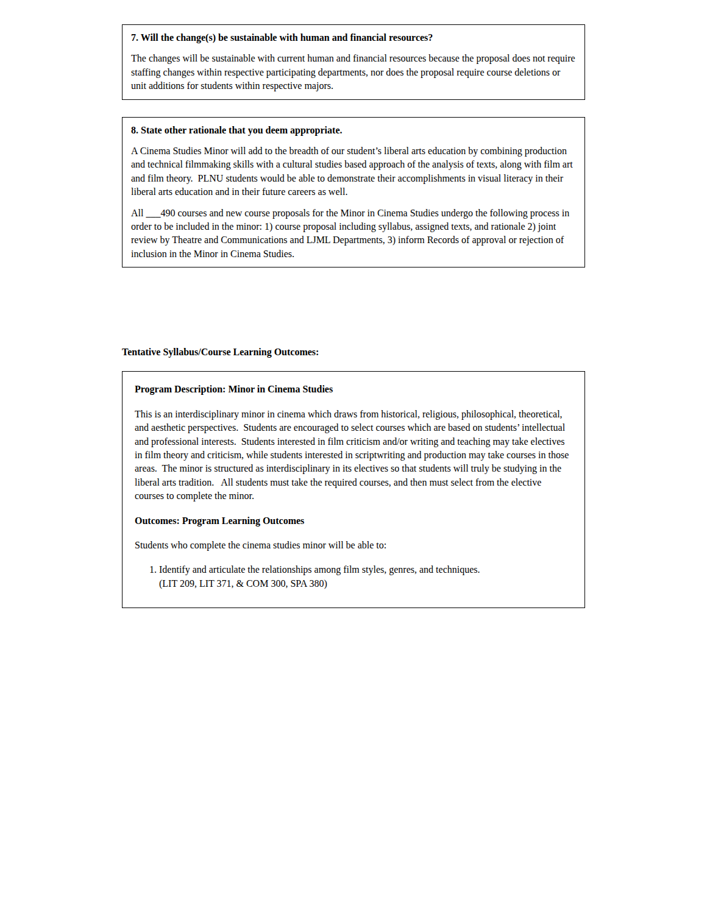7. Will the change(s) be sustainable with human and financial resources?
The changes will be sustainable with current human and financial resources because the proposal does not require staffing changes within respective participating departments, nor does the proposal require course deletions or unit additions for students within respective majors.
8. State other rationale that you deem appropriate.
A Cinema Studies Minor will add to the breadth of our student’s liberal arts education by combining production and technical filmmaking skills with a cultural studies based approach of the analysis of texts, along with film art and film theory. PLNU students would be able to demonstrate their accomplishments in visual literacy in their liberal arts education and in their future careers as well.
All ___490 courses and new course proposals for the Minor in Cinema Studies undergo the following process in order to be included in the minor: 1) course proposal including syllabus, assigned texts, and rationale 2) joint review by Theatre and Communications and LJML Departments, 3) inform Records of approval or rejection of inclusion in the Minor in Cinema Studies.
Tentative Syllabus/Course Learning Outcomes:
Program Description: Minor in Cinema Studies
This is an interdisciplinary minor in cinema which draws from historical, religious, philosophical, theoretical, and aesthetic perspectives. Students are encouraged to select courses which are based on students’ intellectual and professional interests. Students interested in film criticism and/or writing and teaching may take electives in film theory and criticism, while students interested in scriptwriting and production may take courses in those areas. The minor is structured as interdisciplinary in its electives so that students will truly be studying in the liberal arts tradition. All students must take the required courses, and then must select from the elective courses to complete the minor.
Outcomes: Program Learning Outcomes
Students who complete the cinema studies minor will be able to:
Identify and articulate the relationships among film styles, genres, and techniques.
(LIT 209, LIT 371, & COM 300, SPA 380)